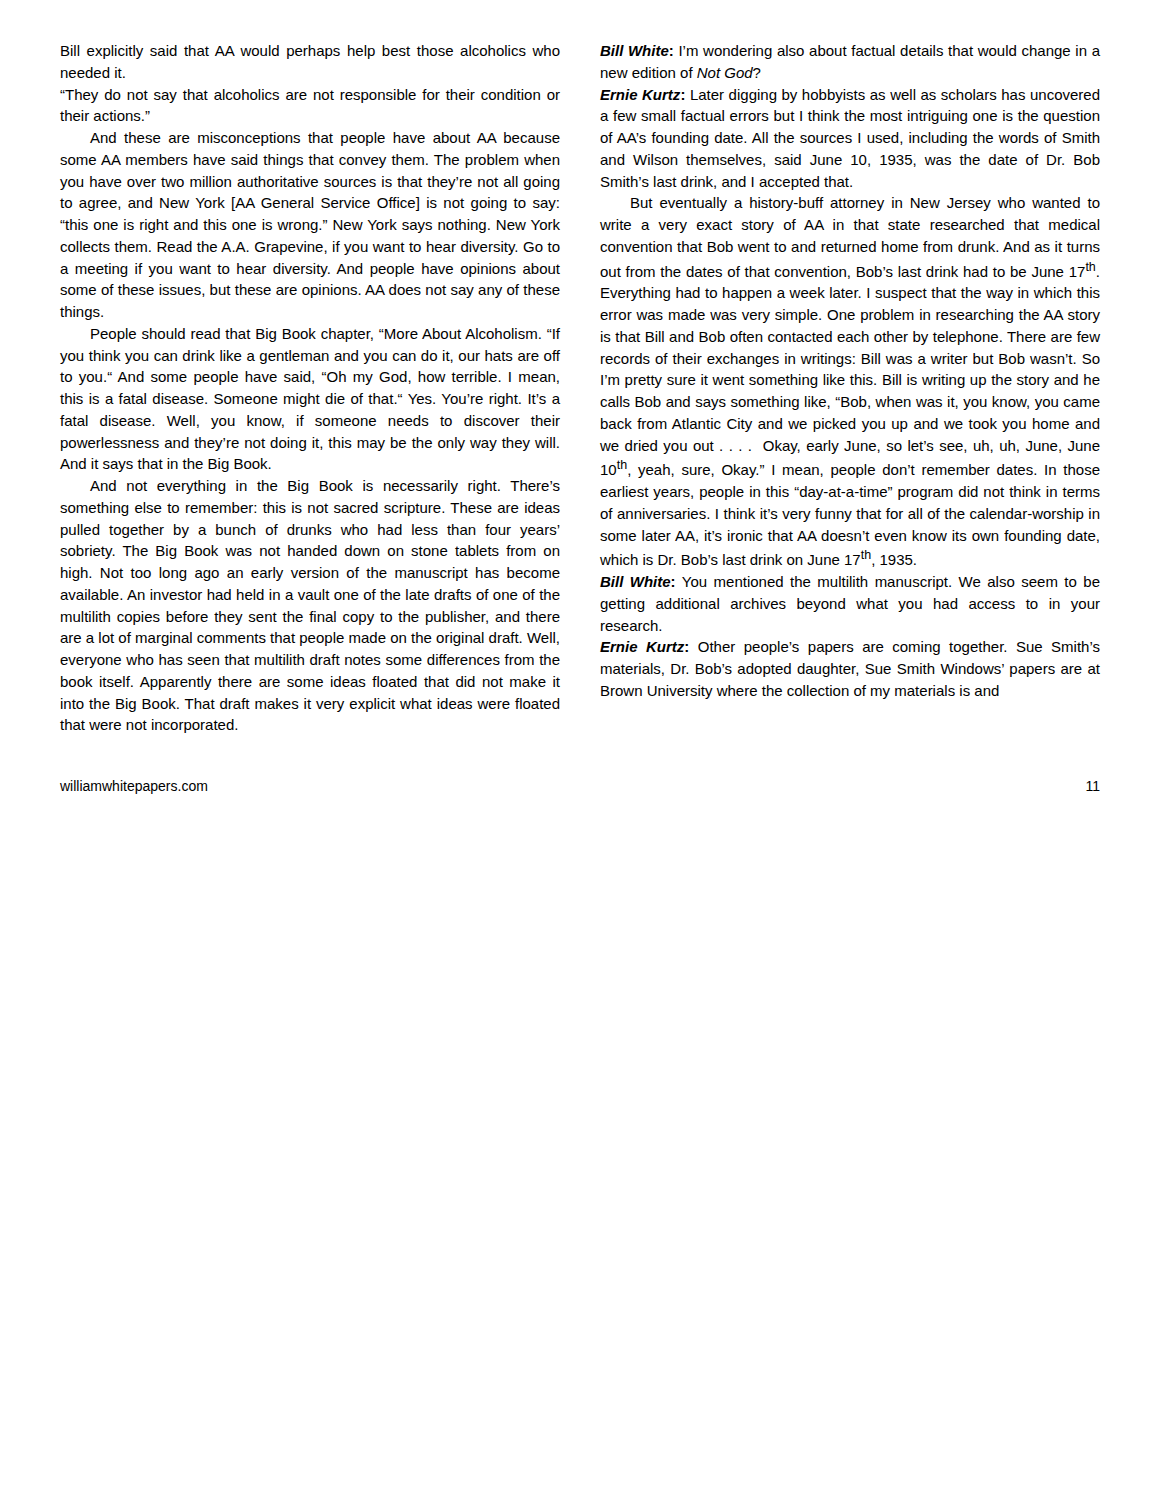Bill explicitly said that AA would perhaps help best those alcoholics who needed it.
“They do not say that alcoholics are not responsible for their condition or their actions.”
And these are misconceptions that people have about AA because some AA members have said things that convey them. The problem when you have over two million authoritative sources is that they’re not all going to agree, and New York [AA General Service Office] is not going to say: “this one is right and this one is wrong.” New York says nothing. New York collects them. Read the A.A. Grapevine, if you want to hear diversity. Go to a meeting if you want to hear diversity. And people have opinions about some of these issues, but these are opinions. AA does not say any of these things.
People should read that Big Book chapter, “More About Alcoholism. “If you think you can drink like a gentleman and you can do it, our hats are off to you.“ And some people have said, “Oh my God, how terrible. I mean, this is a fatal disease. Someone might die of that.“ Yes. You’re right. It’s a fatal disease. Well, you know, if someone needs to discover their powerlessness and they’re not doing it, this may be the only way they will. And it says that in the Big Book.
And not everything in the Big Book is necessarily right. There’s something else to remember: this is not sacred scripture. These are ideas pulled together by a bunch of drunks who had less than four years’ sobriety. The Big Book was not handed down on stone tablets from on high. Not too long ago an early version of the manuscript has become available. An investor had held in a vault one of the late drafts of one of the multilith copies before they sent the final copy to the publisher, and there are a lot of marginal comments that people made on the original draft. Well, everyone who has seen that multilith draft notes some differences from the book itself. Apparently there are some ideas floated that did not make it into the Big Book. That draft makes it very explicit what ideas were floated that were not incorporated.
Bill White: I’m wondering also about factual details that would change in a new edition of Not God?
Ernie Kurtz: Later digging by hobbyists as well as scholars has uncovered a few small factual errors but I think the most intriguing one is the question of AA’s founding date. All the sources I used, including the words of Smith and Wilson themselves, said June 10, 1935, was the date of Dr. Bob Smith’s last drink, and I accepted that.
But eventually a history-buff attorney in New Jersey who wanted to write a very exact story of AA in that state researched that medical convention that Bob went to and returned home from drunk. And as it turns out from the dates of that convention, Bob’s last drink had to be June 17th. Everything had to happen a week later. I suspect that the way in which this error was made was very simple. One problem in researching the AA story is that Bill and Bob often contacted each other by telephone. There are few records of their exchanges in writings: Bill was a writer but Bob wasn’t. So I’m pretty sure it went something like this. Bill is writing up the story and he calls Bob and says something like, “Bob, when was it, you know, you came back from Atlantic City and we picked you up and we took you home and we dried you out . . . . Okay, early June, so let’s see, uh, uh, June, June 10th, yeah, sure, Okay.” I mean, people don’t remember dates. In those earliest years, people in this “day-at-a-time” program did not think in terms of anniversaries. I think it’s very funny that for all of the calendar-worship in some later AA, it’s ironic that AA doesn’t even know its own founding date, which is Dr. Bob’s last drink on June 17th, 1935.
Bill White: You mentioned the multilith manuscript. We also seem to be getting additional archives beyond what you had access to in your research.
Ernie Kurtz: Other people’s papers are coming together. Sue Smith’s materials, Dr. Bob’s adopted daughter, Sue Smith Windows’ papers are at Brown University where the collection of my materials is and
williamwhitepapers.com 11